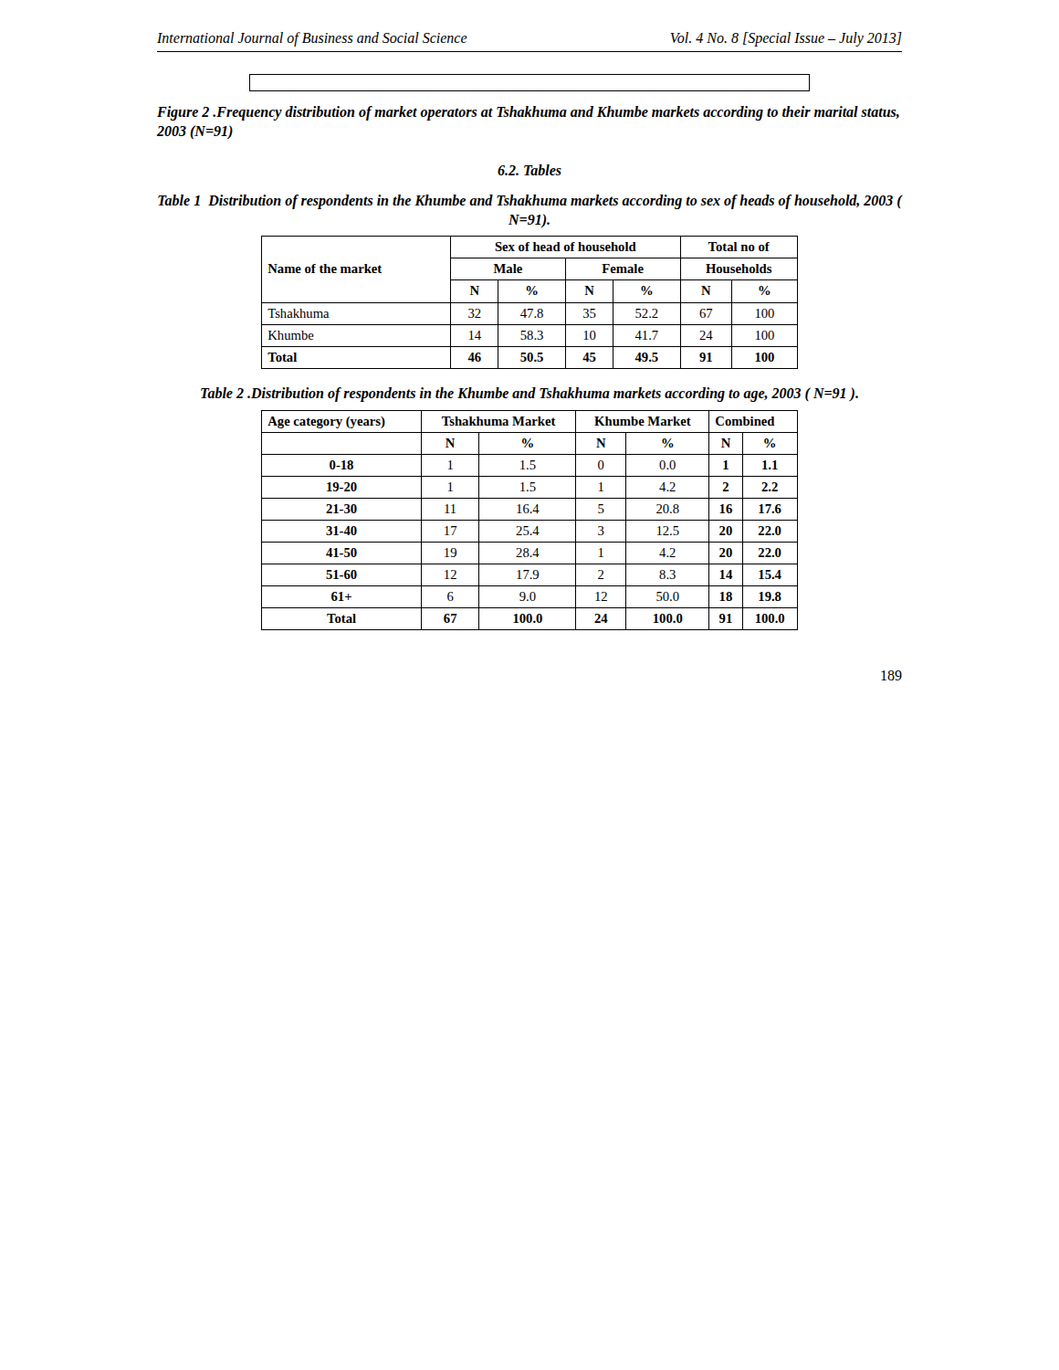International Journal of Business and Social Science Vol. 4 No. 8 [Special Issue – July 2013]
Figure 2 .Frequency distribution of market operators at Tshakhuma and Khumbe markets according to their marital status, 2003 (N=91)
6.2. Tables
Table 1 Distribution of respondents in the Khumbe and Tshakhuma markets according to sex of heads of household, 2003 ( N=91).
| Name of the market | Sex of head of household | Total no of |
| --- | --- | --- |
| Male | Female | Households |
| N | % | N | % | N | % |
| Tshakhuma | 32 | 47.8 | 35 | 52.2 | 67 | 100 |
| Khumbe | 14 | 58.3 | 10 | 41.7 | 24 | 100 |
| Total | 46 | 50.5 | 45 | 49.5 | 91 | 100 |
Table 2 .Distribution of respondents in the Khumbe and Tshakhuma markets according to age, 2003 ( N=91 ).
| Age category (years) | Tshakhuma Market | Khumbe Market | Combined |
| --- | --- | --- | --- |
| | N | % | N | % | N | % |
| 0-18 | 1 | 1.5 | 0 | 0.0 | 1 | 1.1 |
| 19-20 | 1 | 1.5 | 1 | 4.2 | 2 | 2.2 |
| 21-30 | 11 | 16.4 | 5 | 20.8 | 16 | 17.6 |
| 31-40 | 17 | 25.4 | 3 | 12.5 | 20 | 22.0 |
| 41-50 | 19 | 28.4 | 1 | 4.2 | 20 | 22.0 |
| 51-60 | 12 | 17.9 | 2 | 8.3 | 14 | 15.4 |
| 61+ | 6 | 9.0 | 12 | 50.0 | 18 | 19.8 |
| Total | 67 | 100.0 | 24 | 100.0 | 91 | 100.0 |
189